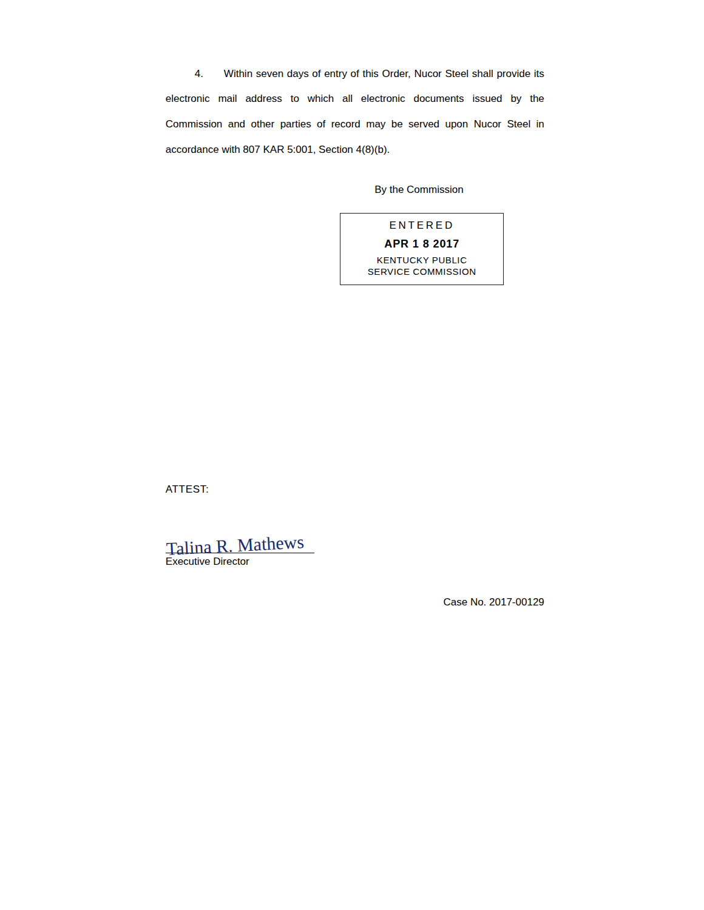4. Within seven days of entry of this Order, Nucor Steel shall provide its electronic mail address to which all electronic documents issued by the Commission and other parties of record may be served upon Nucor Steel in accordance with 807 KAR 5:001, Section 4(8)(b).
By the Commission
ENTERED
APR 1 8 2017
KENTUCKY PUBLIC
SERVICE COMMISSION
ATTEST:
Talina R. Mathews
Executive Director
Case No. 2017-00129